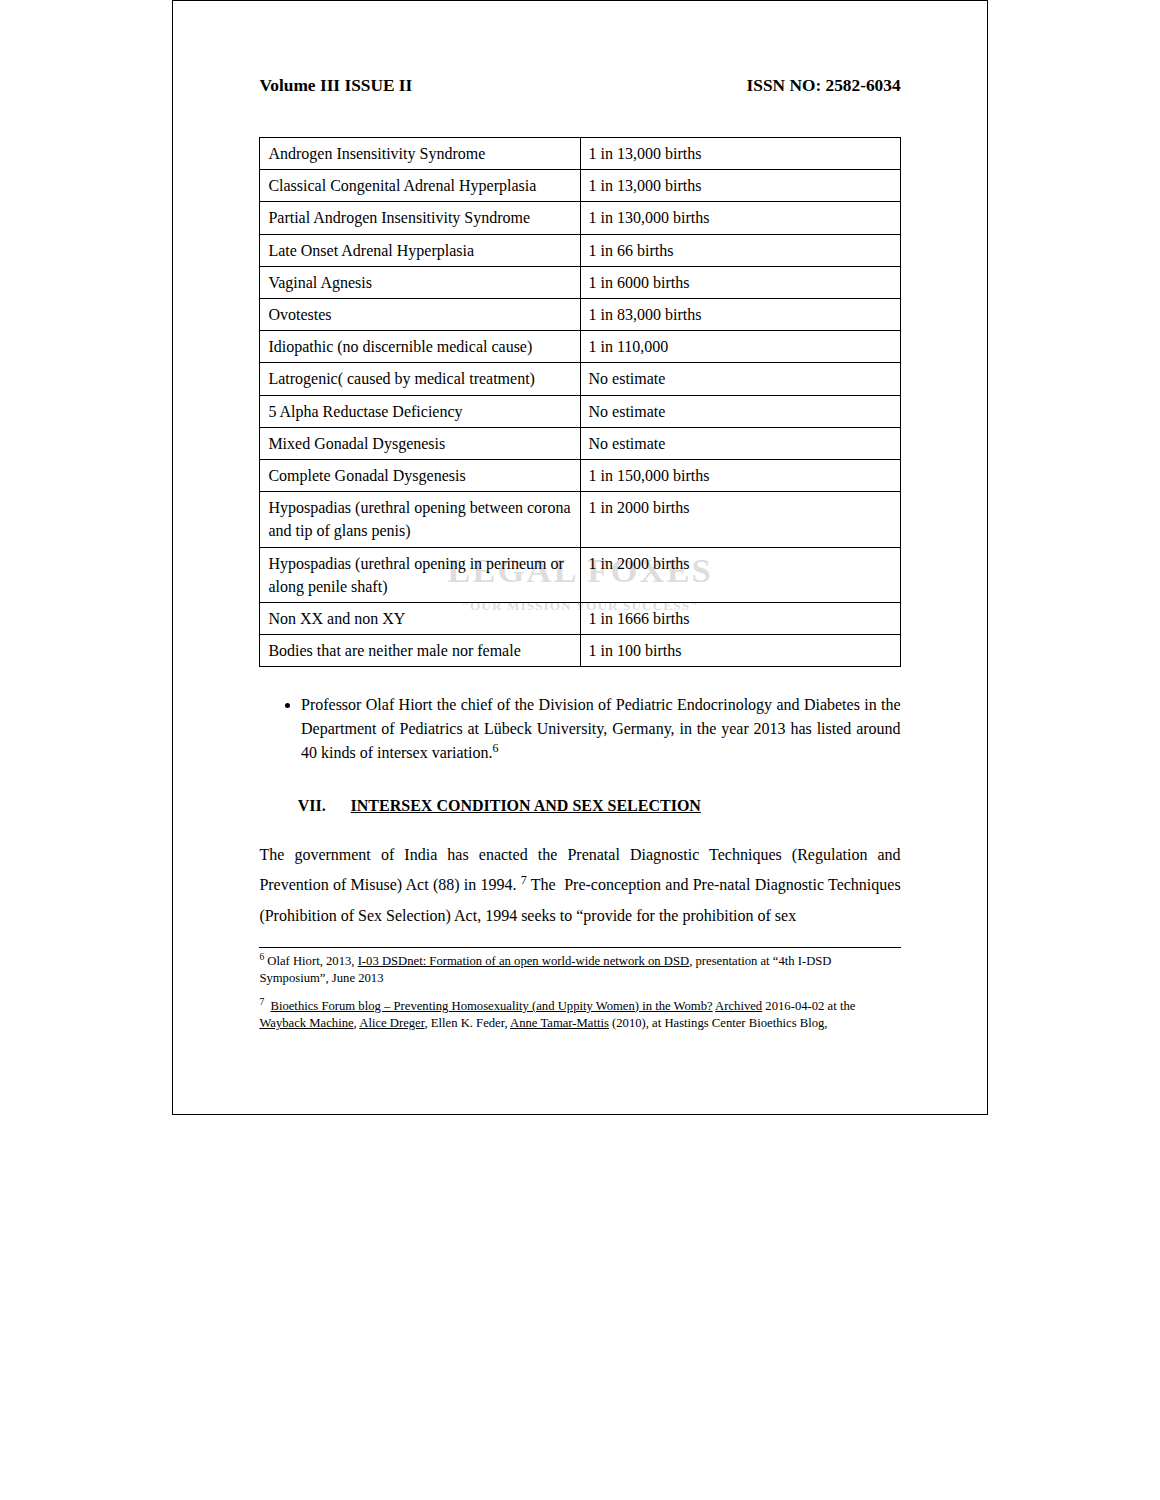LEGAL FOXES
"OUR MISSION YOUR SUCCESS"
Volume III ISSUE II ISSN NO: 2582-6034
| Androgen Insensitivity Syndrome | 1 in 13,000 births |
| Classical Congenital Adrenal Hyperplasia | 1 in 13,000 births |
| Partial Androgen Insensitivity Syndrome | 1 in 130,000 births |
| Late Onset Adrenal Hyperplasia | 1 in 66 births |
| Vaginal Agnesis | 1 in 6000 births |
| Ovotestes | 1 in 83,000 births |
| Idiopathic (no discernible medical cause) | 1 in 110,000 |
| Latrogenic( caused by medical treatment) | No estimate |
| 5 Alpha Reductase Deficiency | No estimate |
| Mixed Gonadal Dysgenesis | No estimate |
| Complete Gonadal Dysgenesis | 1 in 150,000 births |
| Hypospadias (urethral opening between corona and tip of glans penis) | 1 in 2000 births |
| Hypospadias (urethral opening in perineum or along penile shaft) | 1 in 2000 births |
| Non XX and non XY | 1 in 1666 births |
| Bodies that are neither male nor female | 1 in 100 births |
Professor Olaf Hiort the chief of the Division of Pediatric Endocrinology and Diabetes in the Department of Pediatrics at Lübeck University, Germany, in the year 2013 has listed around 40 kinds of intersex variation.6
VII. INTERSEX CONDITION AND SEX SELECTION
The government of India has enacted the Prenatal Diagnostic Techniques (Regulation and Prevention of Misuse) Act (88) in 1994. 7 The Pre-conception and Pre-natal Diagnostic Techniques (Prohibition of Sex Selection) Act, 1994 seeks to “provide for the prohibition of sex
6 Olaf Hiort, 2013, I-03 DSDnet: Formation of an open world-wide network on DSD, presentation at “4th I-DSD Symposium”, June 2013
7 Bioethics Forum blog – Preventing Homosexuality (and Uppity Women) in the Womb? Archived 2016-04-02 at the Wayback Machine, Alice Dreger, Ellen K. Feder, Anne Tamar-Mattis (2010), at Hastings Center Bioethics Blog,